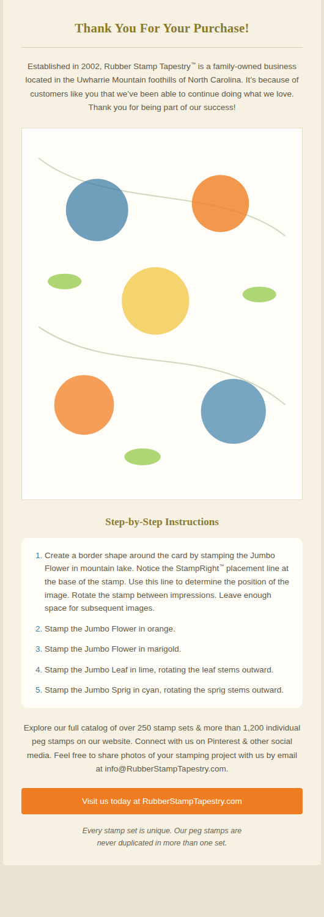Thank You For Your Purchase!
Established in 2002, Rubber Stamp Tapestry™ is a family-owned business located in the Uwharrie Mountain foothills of North Carolina. It’s because of customers like you that we’ve been able to continue doing what we love. Thank you for being part of our success!
Step-by-Step Instructions
Create a border shape around the card by stamping the Jumbo Flower in mountain lake. Notice the StampRight™ placement line at the base of the stamp. Use this line to determine the position of the image. Rotate the stamp between impressions. Leave enough space for subsequent images.
Stamp the Jumbo Flower in orange.
Stamp the Jumbo Flower in marigold.
Stamp the Jumbo Leaf in lime, rotating the leaf stems outward.
Stamp the Jumbo Sprig in cyan, rotating the sprig stems outward.
Explore our full catalog of over 250 stamp sets & more than 1,200 individual peg stamps on our website. Connect with us on Pinterest & other social media. Feel free to share photos of your stamping project with us by email at info@RubberStampTapestry.com.
Visit us today at RubberStampTapestry.com
Every stamp set is unique. Our peg stamps are
never duplicated in more than one set.